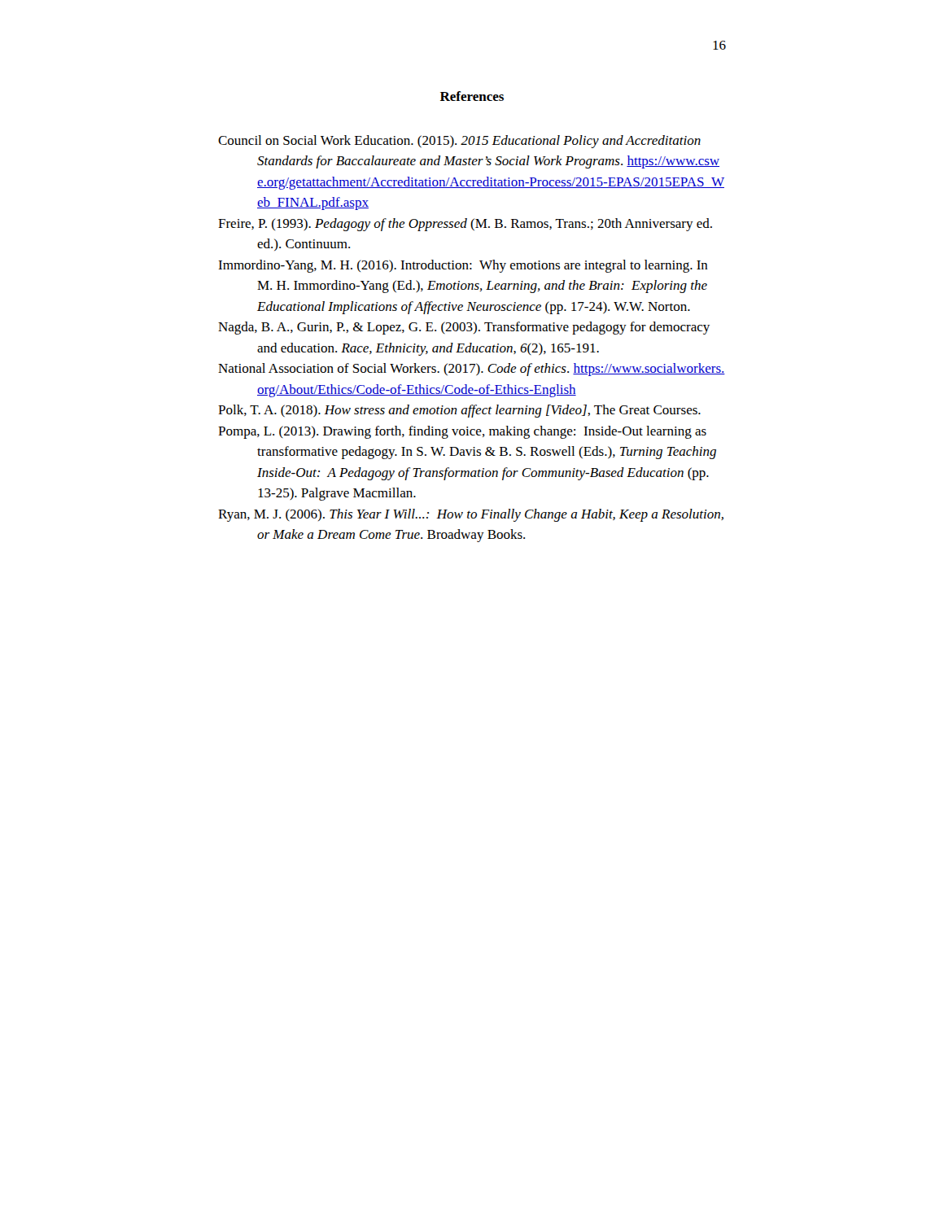16
References
Council on Social Work Education. (2015). 2015 Educational Policy and Accreditation Standards for Baccalaureate and Master’s Social Work Programs. https://www.cswe.org/getattachment/Accreditation/Accreditation-Process/2015-EPAS/2015EPAS_Web_FINAL.pdf.aspx
Freire, P. (1993). Pedagogy of the Oppressed (M. B. Ramos, Trans.; 20th Anniversary ed. ed.). Continuum.
Immordino-Yang, M. H. (2016). Introduction: Why emotions are integral to learning. In M. H. Immordino-Yang (Ed.), Emotions, Learning, and the Brain: Exploring the Educational Implications of Affective Neuroscience (pp. 17-24). W.W. Norton.
Nagda, B. A., Gurin, P., & Lopez, G. E. (2003). Transformative pedagogy for democracy and education. Race, Ethnicity, and Education, 6(2), 165-191.
National Association of Social Workers. (2017). Code of ethics. https://www.socialworkers.org/About/Ethics/Code-of-Ethics/Code-of-Ethics-English
Polk, T. A. (2018). How stress and emotion affect learning [Video], The Great Courses.
Pompa, L. (2013). Drawing forth, finding voice, making change: Inside-Out learning as transformative pedagogy. In S. W. Davis & B. S. Roswell (Eds.), Turning Teaching Inside-Out: A Pedagogy of Transformation for Community-Based Education (pp. 13-25). Palgrave Macmillan.
Ryan, M. J. (2006). This Year I Will...: How to Finally Change a Habit, Keep a Resolution, or Make a Dream Come True. Broadway Books.